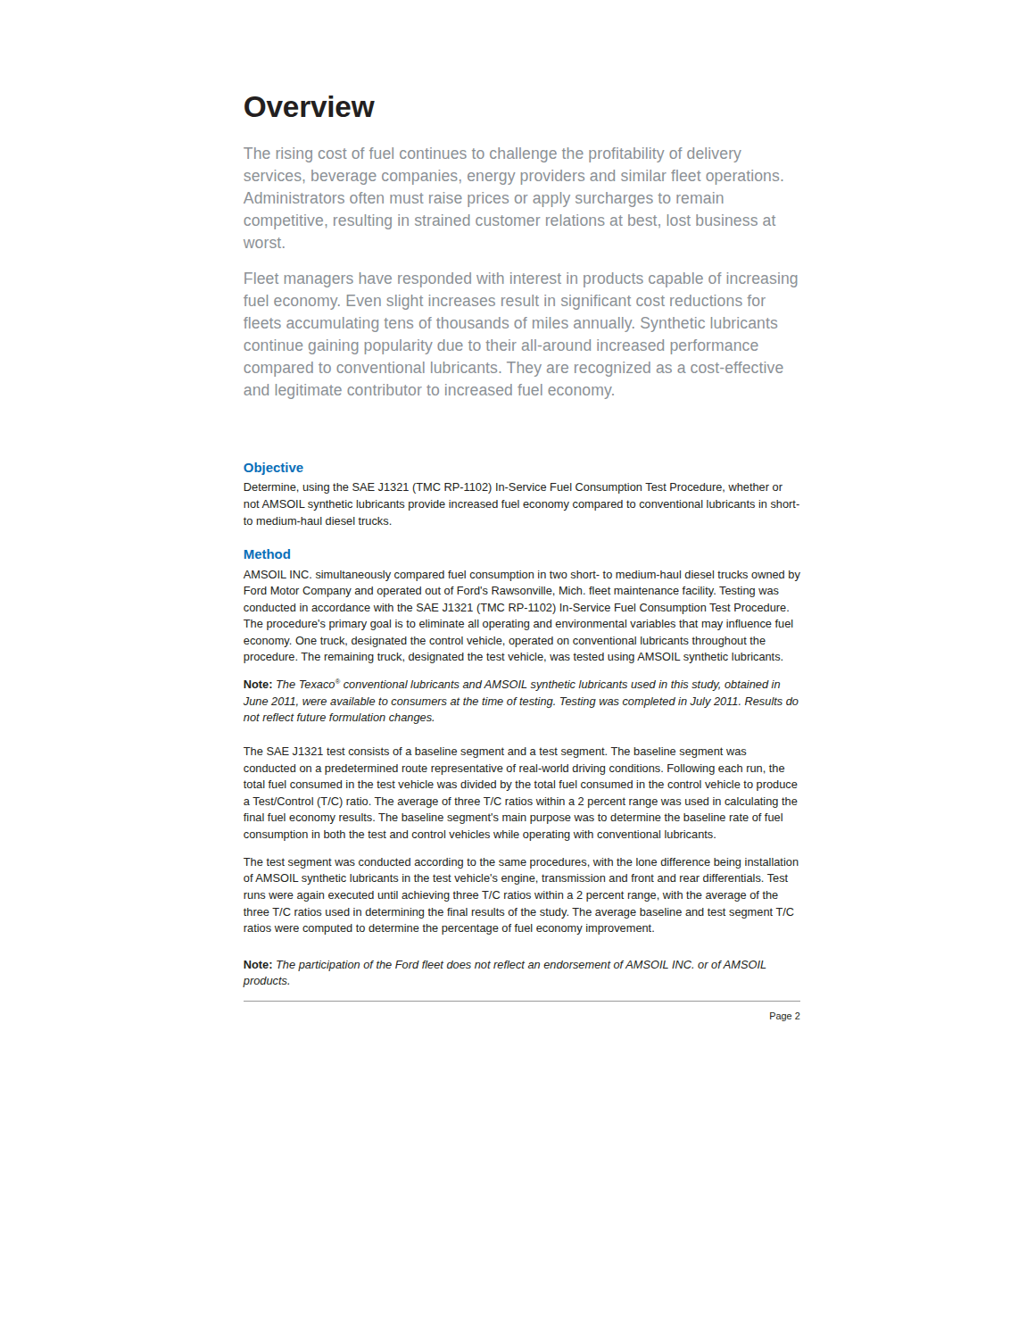Overview
The rising cost of fuel continues to challenge the profitability of delivery services, beverage companies, energy providers and similar fleet operations. Administrators often must raise prices or apply surcharges to remain competitive, resulting in strained customer relations at best, lost business at worst.
Fleet managers have responded with interest in products capable of increasing fuel economy. Even slight increases result in significant cost reductions for fleets accumulating tens of thousands of miles annually. Synthetic lubricants continue gaining popularity due to their all-around increased performance compared to conventional lubricants. They are recognized as a cost-effective and legitimate contributor to increased fuel economy.
Objective
Determine, using the SAE J1321 (TMC RP-1102) In-Service Fuel Consumption Test Procedure, whether or not AMSOIL synthetic lubricants provide increased fuel economy compared to conventional lubricants in short- to medium-haul diesel trucks.
Method
AMSOIL INC. simultaneously compared fuel consumption in two short- to medium-haul diesel trucks owned by Ford Motor Company and operated out of Ford's Rawsonville, Mich. fleet maintenance facility. Testing was conducted in accordance with the SAE J1321 (TMC RP-1102) In-Service Fuel Consumption Test Procedure. The procedure's primary goal is to eliminate all operating and environmental variables that may influence fuel economy. One truck, designated the control vehicle, operated on conventional lubricants throughout the procedure. The remaining truck, designated the test vehicle, was tested using AMSOIL synthetic lubricants.
Note: The Texaco® conventional lubricants and AMSOIL synthetic lubricants used in this study, obtained in June 2011, were available to consumers at the time of testing. Testing was completed in July 2011. Results do not reflect future formulation changes.
The SAE J1321 test consists of a baseline segment and a test segment. The baseline segment was conducted on a predetermined route representative of real-world driving conditions. Following each run, the total fuel consumed in the test vehicle was divided by the total fuel consumed in the control vehicle to produce a Test/Control (T/C) ratio. The average of three T/C ratios within a 2 percent range was used in calculating the final fuel economy results. The baseline segment's main purpose was to determine the baseline rate of fuel consumption in both the test and control vehicles while operating with conventional lubricants.
The test segment was conducted according to the same procedures, with the lone difference being installation of AMSOIL synthetic lubricants in the test vehicle's engine, transmission and front and rear differentials. Test runs were again executed until achieving three T/C ratios within a 2 percent range, with the average of the three T/C ratios used in determining the final results of the study. The average baseline and test segment T/C ratios were computed to determine the percentage of fuel economy improvement.
Note: The participation of the Ford fleet does not reflect an endorsement of AMSOIL INC. or of AMSOIL products.
Page 2